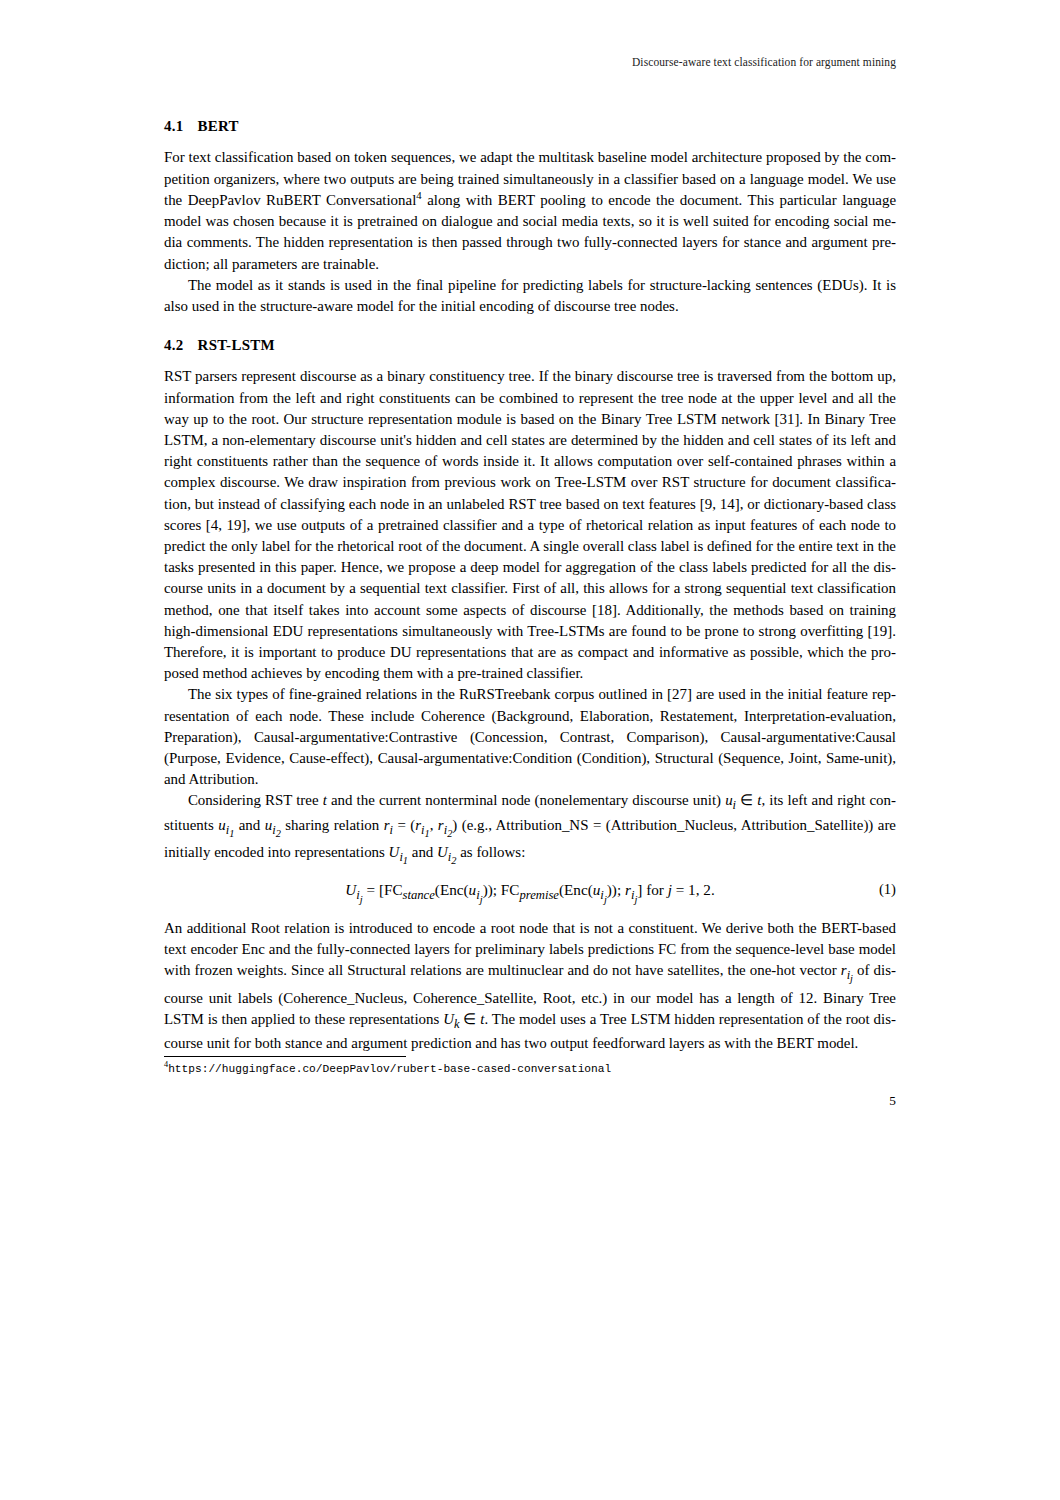Discourse-aware text classification for argument mining
4.1 BERT
For text classification based on token sequences, we adapt the multitask baseline model architecture proposed by the competition organizers, where two outputs are being trained simultaneously in a classifier based on a language model. We use the DeepPavlov RuBERT Conversational4 along with BERT pooling to encode the document. This particular language model was chosen because it is pretrained on dialogue and social media texts, so it is well suited for encoding social media comments. The hidden representation is then passed through two fully-connected layers for stance and argument prediction; all parameters are trainable.
The model as it stands is used in the final pipeline for predicting labels for structure-lacking sentences (EDUs). It is also used in the structure-aware model for the initial encoding of discourse tree nodes.
4.2 RST-LSTM
RST parsers represent discourse as a binary constituency tree. If the binary discourse tree is traversed from the bottom up, information from the left and right constituents can be combined to represent the tree node at the upper level and all the way up to the root. Our structure representation module is based on the Binary Tree LSTM network [31]. In Binary Tree LSTM, a non-elementary discourse unit's hidden and cell states are determined by the hidden and cell states of its left and right constituents rather than the sequence of words inside it. It allows computation over self-contained phrases within a complex discourse. We draw inspiration from previous work on Tree-LSTM over RST structure for document classification, but instead of classifying each node in an unlabeled RST tree based on text features [9, 14], or dictionary-based class scores [4, 19], we use outputs of a pretrained classifier and a type of rhetorical relation as input features of each node to predict the only label for the rhetorical root of the document. A single overall class label is defined for the entire text in the tasks presented in this paper. Hence, we propose a deep model for aggregation of the class labels predicted for all the discourse units in a document by a sequential text classifier. First of all, this allows for a strong sequential text classification method, one that itself takes into account some aspects of discourse [18]. Additionally, the methods based on training high-dimensional EDU representations simultaneously with Tree-LSTMs are found to be prone to strong overfitting [19]. Therefore, it is important to produce DU representations that are as compact and informative as possible, which the proposed method achieves by encoding them with a pre-trained classifier.
The six types of fine-grained relations in the RuRSTreebank corpus outlined in [27] are used in the initial feature representation of each node. These include Coherence (Background, Elaboration, Restatement, Interpretation-evaluation, Preparation), Causal-argumentative:Contrastive (Concession, Contrast, Comparison), Causal-argumentative:Causal (Purpose, Evidence, Cause-effect), Causal-argumentative:Condition (Condition), Structural (Sequence, Joint, Same-unit), and Attribution.
Considering RST tree t and the current nonterminal node (nonelementary discourse unit) ui ∈ t, its left and right constituents ui1 and ui2 sharing relation ri = (ri1, ri2) (e.g., Attribution_NS = (Attribution_Nucleus, Attribution_Satellite)) are initially encoded into representations Ui1 and Ui2 as follows:
Uij = [FCstance(Enc(uij)); FCpremise(Enc(uij)); rij] for j = 1, 2. (1)
An additional Root relation is introduced to encode a root node that is not a constituent. We derive both the BERT-based text encoder Enc and the fully-connected layers for preliminary labels predictions FC from the sequence-level base model with frozen weights. Since all Structural relations are multinuclear and do not have satellites, the one-hot vector rij of discourse unit labels (Coherence_Nucleus, Coherence_Satellite, Root, etc.) in our model has a length of 12. Binary Tree LSTM is then applied to these representations Uk ∈ t. The model uses a Tree LSTM hidden representation of the root discourse unit for both stance and argument prediction and has two output feedforward layers as with the BERT model.
4https://huggingface.co/DeepPavlov/rubert-base-cased-conversational
5